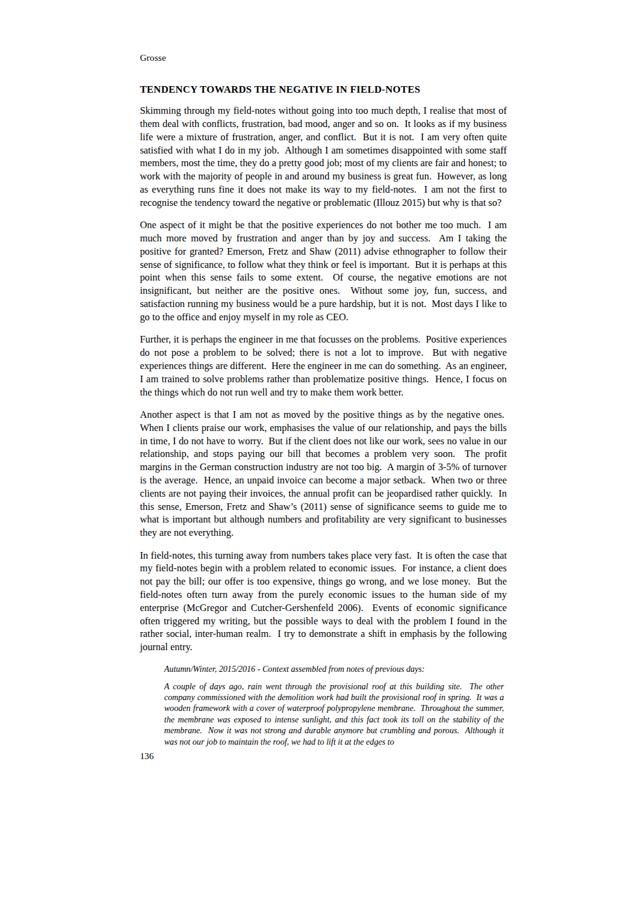Grosse
Tendency towards the negative in field-notes
Skimming through my field-notes without going into too much depth, I realise that most of them deal with conflicts, frustration, bad mood, anger and so on. It looks as if my business life were a mixture of frustration, anger, and conflict. But it is not. I am very often quite satisfied with what I do in my job. Although I am sometimes disappointed with some staff members, most the time, they do a pretty good job; most of my clients are fair and honest; to work with the majority of people in and around my business is great fun. However, as long as everything runs fine it does not make its way to my field-notes. I am not the first to recognise the tendency toward the negative or problematic (Illouz 2015) but why is that so?
One aspect of it might be that the positive experiences do not bother me too much. I am much more moved by frustration and anger than by joy and success. Am I taking the positive for granted? Emerson, Fretz and Shaw (2011) advise ethnographer to follow their sense of significance, to follow what they think or feel is important. But it is perhaps at this point when this sense fails to some extent. Of course, the negative emotions are not insignificant, but neither are the positive ones. Without some joy, fun, success, and satisfaction running my business would be a pure hardship, but it is not. Most days I like to go to the office and enjoy myself in my role as CEO.
Further, it is perhaps the engineer in me that focusses on the problems. Positive experiences do not pose a problem to be solved; there is not a lot to improve. But with negative experiences things are different. Here the engineer in me can do something. As an engineer, I am trained to solve problems rather than problematize positive things. Hence, I focus on the things which do not run well and try to make them work better.
Another aspect is that I am not as moved by the positive things as by the negative ones. When I clients praise our work, emphasises the value of our relationship, and pays the bills in time, I do not have to worry. But if the client does not like our work, sees no value in our relationship, and stops paying our bill that becomes a problem very soon. The profit margins in the German construction industry are not too big. A margin of 3-5% of turnover is the average. Hence, an unpaid invoice can become a major setback. When two or three clients are not paying their invoices, the annual profit can be jeopardised rather quickly. In this sense, Emerson, Fretz and Shaw’s (2011) sense of significance seems to guide me to what is important but although numbers and profitability are very significant to businesses they are not everything.
In field-notes, this turning away from numbers takes place very fast. It is often the case that my field-notes begin with a problem related to economic issues. For instance, a client does not pay the bill; our offer is too expensive, things go wrong, and we lose money. But the field-notes often turn away from the purely economic issues to the human side of my enterprise (McGregor and Cutcher-Gershenfeld 2006). Events of economic significance often triggered my writing, but the possible ways to deal with the problem I found in the rather social, inter-human realm. I try to demonstrate a shift in emphasis by the following journal entry.
Autumn/Winter, 2015/2016 - Context assembled from notes of previous days:
A couple of days ago, rain went through the provisional roof at this building site. The other company commissioned with the demolition work had built the provisional roof in spring. It was a wooden framework with a cover of waterproof polypropylene membrane. Throughout the summer, the membrane was exposed to intense sunlight, and this fact took its toll on the stability of the membrane. Now it was not strong and durable anymore but crumbling and porous. Although it was not our job to maintain the roof, we had to lift it at the edges to
136